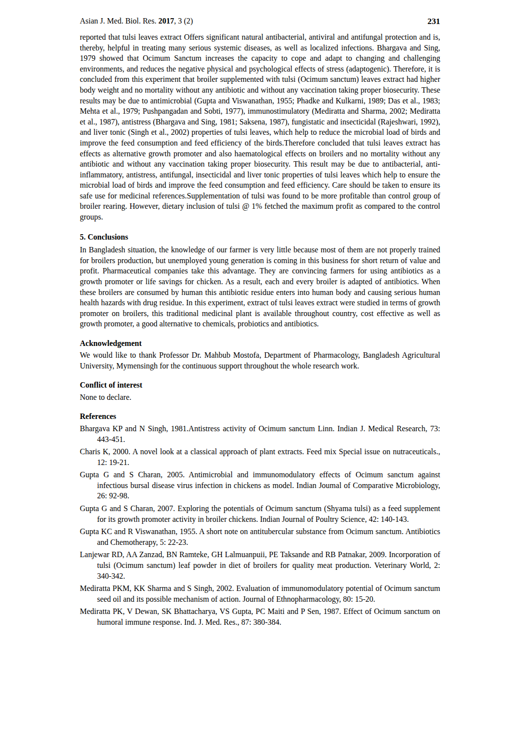Asian J. Med. Biol. Res. 2017, 3 (2)
231
reported that tulsi leaves extract Offers significant natural antibacterial, antiviral and antifungal protection and is, thereby, helpful in treating many serious systemic diseases, as well as localized infections. Bhargava and Sing, 1979 showed that Ocimum Sanctum increases the capacity to cope and adapt to changing and challenging environments, and reduces the negative physical and psychological effects of stress (adaptogenic). Therefore, it is concluded from this experiment that broiler supplemented with tulsi (Ocimum sanctum) leaves extract had higher body weight and no mortality without any antibiotic and without any vaccination taking proper biosecurity. These results may be due to antimicrobial (Gupta and Viswanathan, 1955; Phadke and Kulkarni, 1989; Das et al., 1983; Mehta et al., 1979; Pushpangadan and Sobti, 1977), immunostimulatory (Mediratta and Sharma, 2002; Mediratta et al., 1987), antistress (Bhargava and Sing, 1981; Saksena, 1987), fungistatic and insecticidal (Rajeshwari, 1992), and liver tonic (Singh et al., 2002) properties of tulsi leaves, which help to reduce the microbial load of birds and improve the feed consumption and feed efficiency of the birds.Therefore concluded that tulsi leaves extract has effects as alternative growth promoter and also haematological effects on broilers and no mortality without any antibiotic and without any vaccination taking proper biosecurity. This result may be due to antibacterial, anti-inflammatory, antistress, antifungal, insecticidal and liver tonic properties of tulsi leaves which help to ensure the microbial load of birds and improve the feed consumption and feed efficiency. Care should be taken to ensure its safe use for medicinal references.Supplementation of tulsi was found to be more profitable than control group of broiler rearing. However, dietary inclusion of tulsi @ 1% fetched the maximum profit as compared to the control groups.
5. Conclusions
In Bangladesh situation, the knowledge of our farmer is very little because most of them are not properly trained for broilers production, but unemployed young generation is coming in this business for short return of value and profit. Pharmaceutical companies take this advantage. They are convincing farmers for using antibiotics as a growth promoter or life savings for chicken. As a result, each and every broiler is adapted of antibiotics. When these broilers are consumed by human this antibiotic residue enters into human body and causing serious human health hazards with drug residue. In this experiment, extract of tulsi leaves extract were studied in terms of growth promoter on broilers, this traditional medicinal plant is available throughout country, cost effective as well as growth promoter, a good alternative to chemicals, probiotics and antibiotics.
Acknowledgement
We would like to thank Professor Dr. Mahbub Mostofa, Department of Pharmacology, Bangladesh Agricultural University, Mymensingh for the continuous support throughout the whole research work.
Conflict of interest
None to declare.
References
Bhargava KP and N Singh, 1981.Antistress activity of Ocimum sanctum Linn. Indian J. Medical Research, 73: 443-451.
Charis K, 2000. A novel look at a classical approach of plant extracts. Feed mix Special issue on nutraceuticals., 12: 19-21.
Gupta G and S Charan, 2005. Antimicrobial and immunomodulatory effects of Ocimum sanctum against infectious bursal disease virus infection in chickens as model. Indian Joumal of Comparative Microbiology, 26: 92-98.
Gupta G and S Charan, 2007. Exploring the potentials of Ocimum sanctum (Shyama tulsi) as a feed supplement for its growth promoter activity in broiler chickens. Indian Journal of Poultry Science, 42: 140-143.
Gupta KC and R Viswanathan, 1955. A short note on antitubercular substance from Ocimum sanctum. Antibiotics and Chemotherapy, 5: 22-23.
Lanjewar RD, AA Zanzad, BN Ramteke, GH Lalmuanpuii, PE Taksande and RB Patnakar, 2009. Incorporation of tulsi (Ocimum sanctum) leaf powder in diet of broilers for quality meat production. Veterinary World, 2: 340-342.
Mediratta PKM, KK Sharma and S Singh, 2002. Evaluation of immunomodulatory potential of Ocimum sanctum seed oil and its possible mechanism of action. Journal of Ethnopharmacology, 80: 15-20.
Mediratta PK, V Dewan, SK Bhattacharya, VS Gupta, PC Maiti and P Sen, 1987. Effect of Ocimum sanctum on humoral immune response. Ind. J. Med. Res., 87: 380-384.